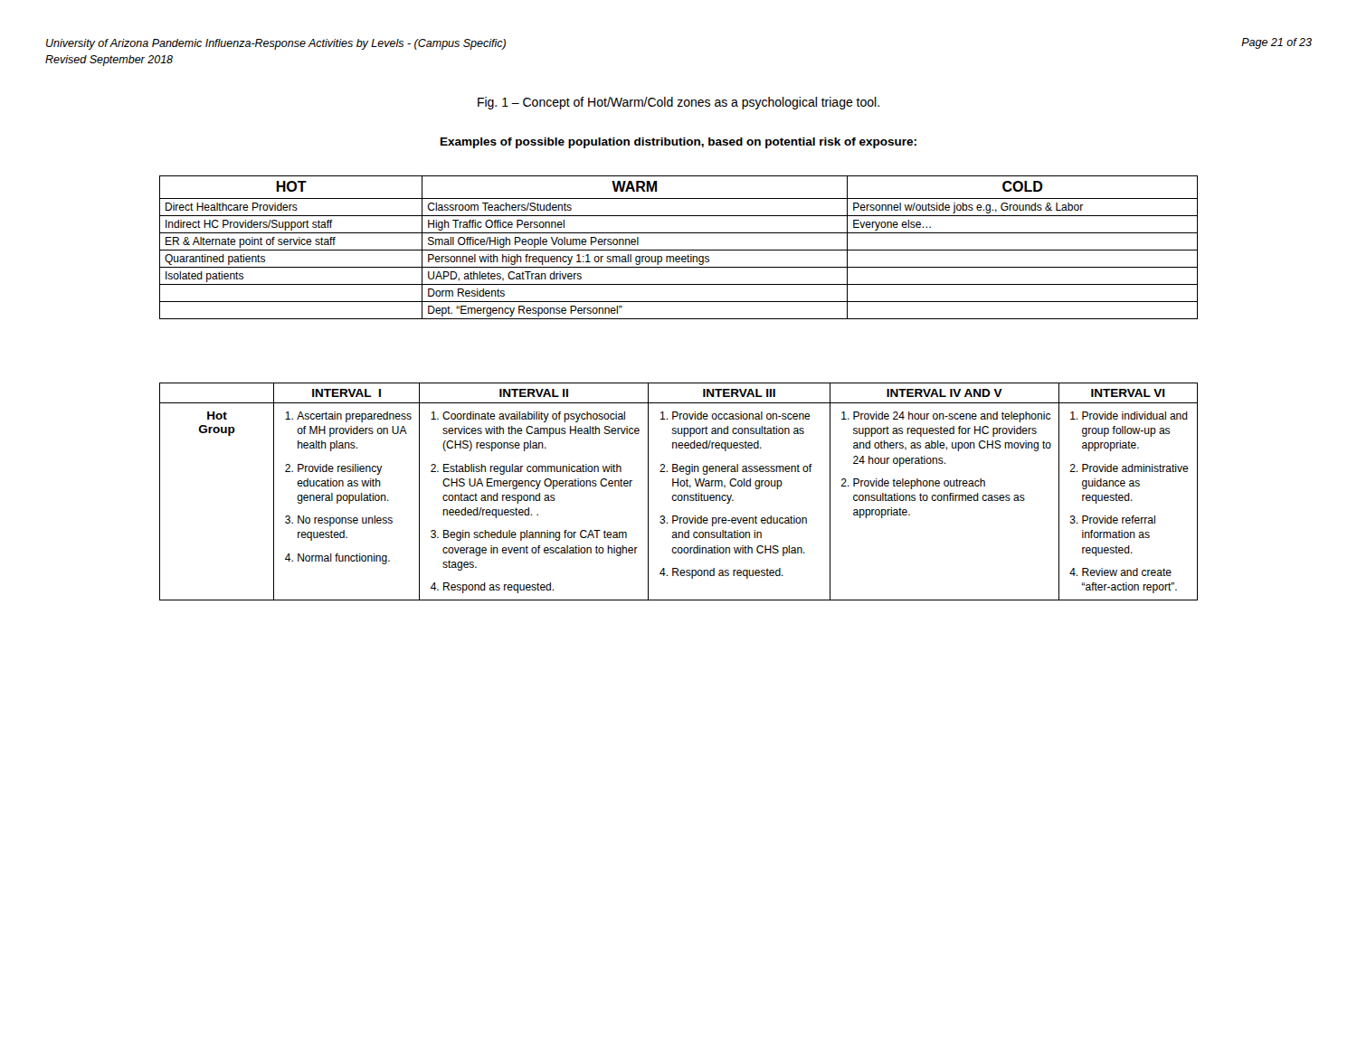University of Arizona Pandemic Influenza-Response Activities by Levels - (Campus Specific)
Revised September 2018
Page 21 of 23
Fig. 1 – Concept of Hot/Warm/Cold zones as a psychological triage tool.
Examples of possible population distribution, based on potential risk of exposure:
| HOT | WARM | COLD |
| --- | --- | --- |
| Direct Healthcare Providers | Classroom Teachers/Students | Personnel w/outside jobs e.g., Grounds & Labor |
| Indirect HC Providers/Support staff | High Traffic Office Personnel | Everyone else… |
| ER & Alternate point of service staff | Small Office/High People Volume Personnel | |
| Quarantined patients | Personnel with high frequency 1:1 or small group meetings | |
| Isolated patients | UAPD, athletes, CatTran drivers | |
| | Dorm Residents | |
| | Dept. “Emergency Response Personnel” | |
| | INTERVAL I | INTERVAL II | INTERVAL III | INTERVAL IV AND V | INTERVAL VI |
| --- | --- | --- | --- | --- | --- |
| Hot Group | Ascertain preparedness of MH providers on UA health plans. Provide resiliency education as with general population. No response unless requested. Normal functioning. | Coordinate availability of psychosocial services with the Campus Health Service (CHS) response plan. Establish regular communication with CHS UA Emergency Operations Center contact and respond as needed/requested. . Begin schedule planning for CAT team coverage in event of escalation to higher stages. Respond as requested. | Provide occasional on-scene support and consultation as needed/requested. Begin general assessment of Hot, Warm, Cold group constituency. Provide pre-event education and consultation in coordination with CHS plan. Respond as requested. | Provide 24 hour on-scene and telephonic support as requested for HC providers and others, as able, upon CHS moving to 24 hour operations. Provide telephone outreach consultations to confirmed cases as appropriate. | Provide individual and group follow-up as appropriate. Provide administrative guidance as requested. Provide referral information as requested. Review and create “after-action report”. |